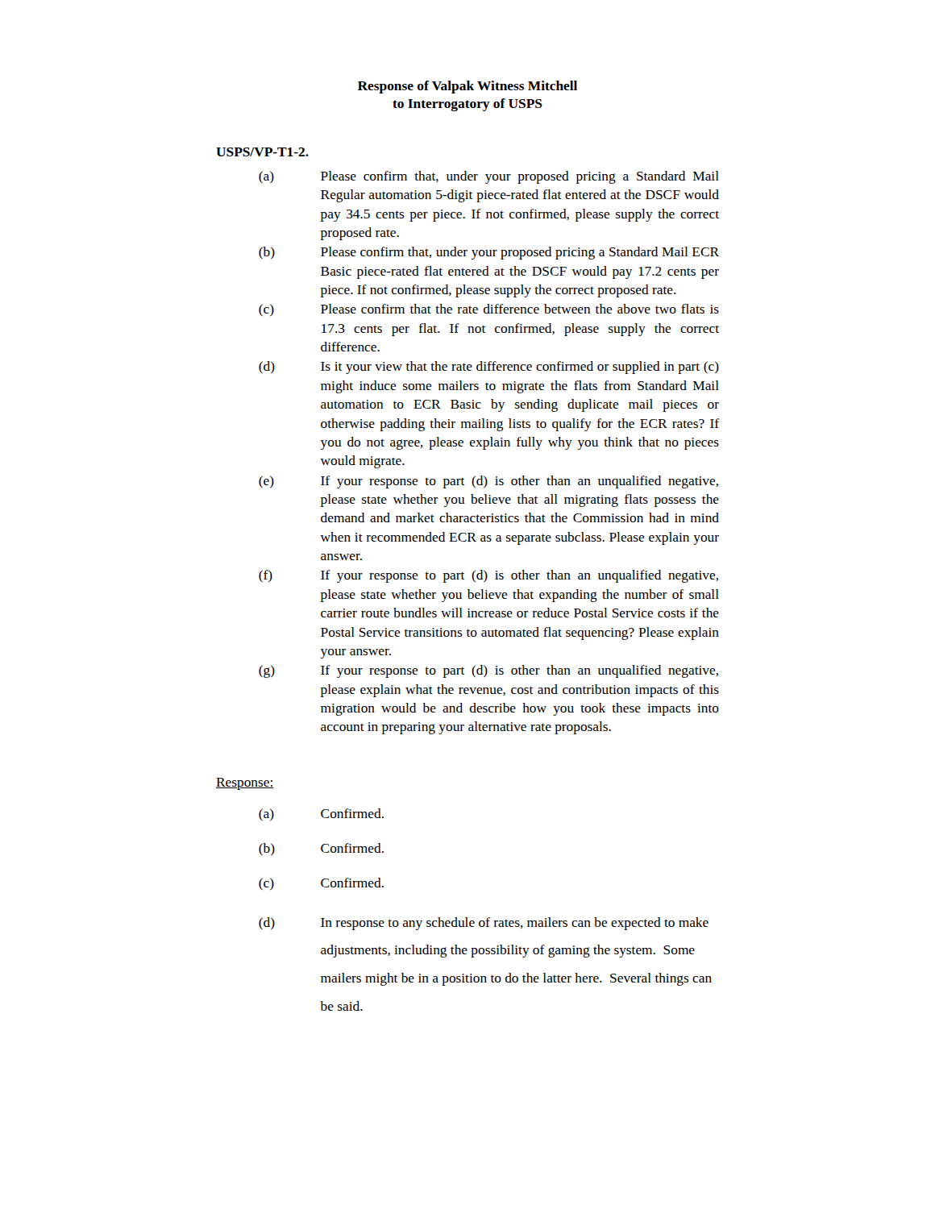Response of Valpak Witness Mitchell to Interrogatory of USPS
USPS/VP-T1-2.
(a) Please confirm that, under your proposed pricing a Standard Mail Regular automation 5-digit piece-rated flat entered at the DSCF would pay 34.5 cents per piece. If not confirmed, please supply the correct proposed rate.
(b) Please confirm that, under your proposed pricing a Standard Mail ECR Basic piece-rated flat entered at the DSCF would pay 17.2 cents per piece. If not confirmed, please supply the correct proposed rate.
(c) Please confirm that the rate difference between the above two flats is 17.3 cents per flat. If not confirmed, please supply the correct difference.
(d) Is it your view that the rate difference confirmed or supplied in part (c) might induce some mailers to migrate the flats from Standard Mail automation to ECR Basic by sending duplicate mail pieces or otherwise padding their mailing lists to qualify for the ECR rates? If you do not agree, please explain fully why you think that no pieces would migrate.
(e) If your response to part (d) is other than an unqualified negative, please state whether you believe that all migrating flats possess the demand and market characteristics that the Commission had in mind when it recommended ECR as a separate subclass. Please explain your answer.
(f) If your response to part (d) is other than an unqualified negative, please state whether you believe that expanding the number of small carrier route bundles will increase or reduce Postal Service costs if the Postal Service transitions to automated flat sequencing? Please explain your answer.
(g) If your response to part (d) is other than an unqualified negative, please explain what the revenue, cost and contribution impacts of this migration would be and describe how you took these impacts into account in preparing your alternative rate proposals.
Response:
(a) Confirmed.
(b) Confirmed.
(c) Confirmed.
(d) In response to any schedule of rates, mailers can be expected to make adjustments, including the possibility of gaming the system. Some mailers might be in a position to do the latter here. Several things can be said.